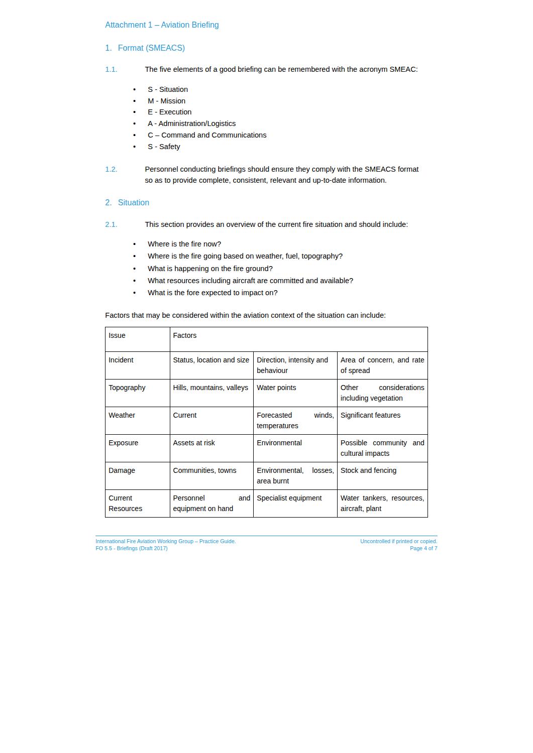Attachment 1 – Aviation Briefing
1. Format (SMEACS)
1.1.
The five elements of a good briefing can be remembered with the acronym SMEAC:
S - Situation
M - Mission
E - Execution
A - Administration/Logistics
C – Command and Communications
S - Safety
1.2.
Personnel conducting briefings should ensure they comply with the SMEACS format so as to provide complete, consistent, relevant and up-to-date information.
2. Situation
2.1.
This section provides an overview of the current fire situation and should include:
Where is the fire now?
Where is the fire going based on weather, fuel, topography?
What is happening on the fire ground?
What resources including aircraft are committed and available?
What is the fore expected to impact on?
Factors that may be considered within the aviation context of the situation can include:
| Issue | Factors |
| Incident | Status, location and size | Direction, intensity and behaviour | Area of concern, and rate of spread |
| Topography | Hills, mountains, valleys | Water points | Other considerations including vegetation |
| Weather | Current | Forecasted winds, temperatures | Significant features |
| Exposure | Assets at risk | Environmental | Possible community and cultural impacts |
| Damage | Communities, towns | Environmental, losses, area burnt | Stock and fencing |
| Current Resources | Personnel and equipment on hand | Specialist equipment | Water tankers, resources, aircraft, plant |
International Fire Aviation Working Group – Practice Guide.
FO 5.5 - Briefings (Draft 2017)
Uncontrolled if printed or copied.
Page 4 of 7